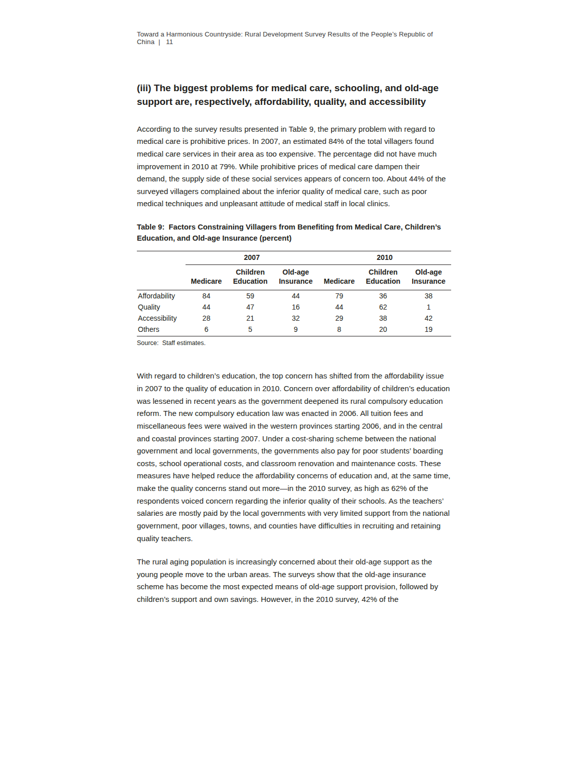Toward a Harmonious Countryside: Rural Development Survey Results of the People’s Republic of China | 11
(iii) The biggest problems for medical care, schooling, and old-age support are, respectively, affordability, quality, and accessibility
According to the survey results presented in Table 9, the primary problem with regard to medical care is prohibitive prices. In 2007, an estimated 84% of the total villagers found medical care services in their area as too expensive. The percentage did not have much improvement in 2010 at 79%. While prohibitive prices of medical care dampen their demand, the supply side of these social services appears of concern too. About 44% of the surveyed villagers complained about the inferior quality of medical care, such as poor medical techniques and unpleasant attitude of medical staff in local clinics.
Table 9: Factors Constraining Villagers from Benefiting from Medical Care, Children’s Education, and Old-age Insurance (percent)
| | 2007 | 2010 |
| --- | --- | --- |
| | Medicare | Children Education | Old-age Insurance | Medicare | Children Education | Old-age Insurance |
| Affordability | 84 | 59 | 44 | 79 | 36 | 38 |
| Quality | 44 | 47 | 16 | 44 | 62 | 1 |
| Accessibility | 28 | 21 | 32 | 29 | 38 | 42 |
| Others | 6 | 5 | 9 | 8 | 20 | 19 |
Source: Staff estimates.
With regard to children’s education, the top concern has shifted from the affordability issue in 2007 to the quality of education in 2010. Concern over affordability of children’s education was lessened in recent years as the government deepened its rural compulsory education reform. The new compulsory education law was enacted in 2006. All tuition fees and miscellaneous fees were waived in the western provinces starting 2006, and in the central and coastal provinces starting 2007. Under a cost-sharing scheme between the national government and local governments, the governments also pay for poor students’ boarding costs, school operational costs, and classroom renovation and maintenance costs. These measures have helped reduce the affordability concerns of education and, at the same time, make the quality concerns stand out more—in the 2010 survey, as high as 62% of the respondents voiced concern regarding the inferior quality of their schools. As the teachers’ salaries are mostly paid by the local governments with very limited support from the national government, poor villages, towns, and counties have difficulties in recruiting and retaining quality teachers.
The rural aging population is increasingly concerned about their old-age support as the young people move to the urban areas. The surveys show that the old-age insurance scheme has become the most expected means of old-age support provision, followed by children’s support and own savings. However, in the 2010 survey, 42% of the